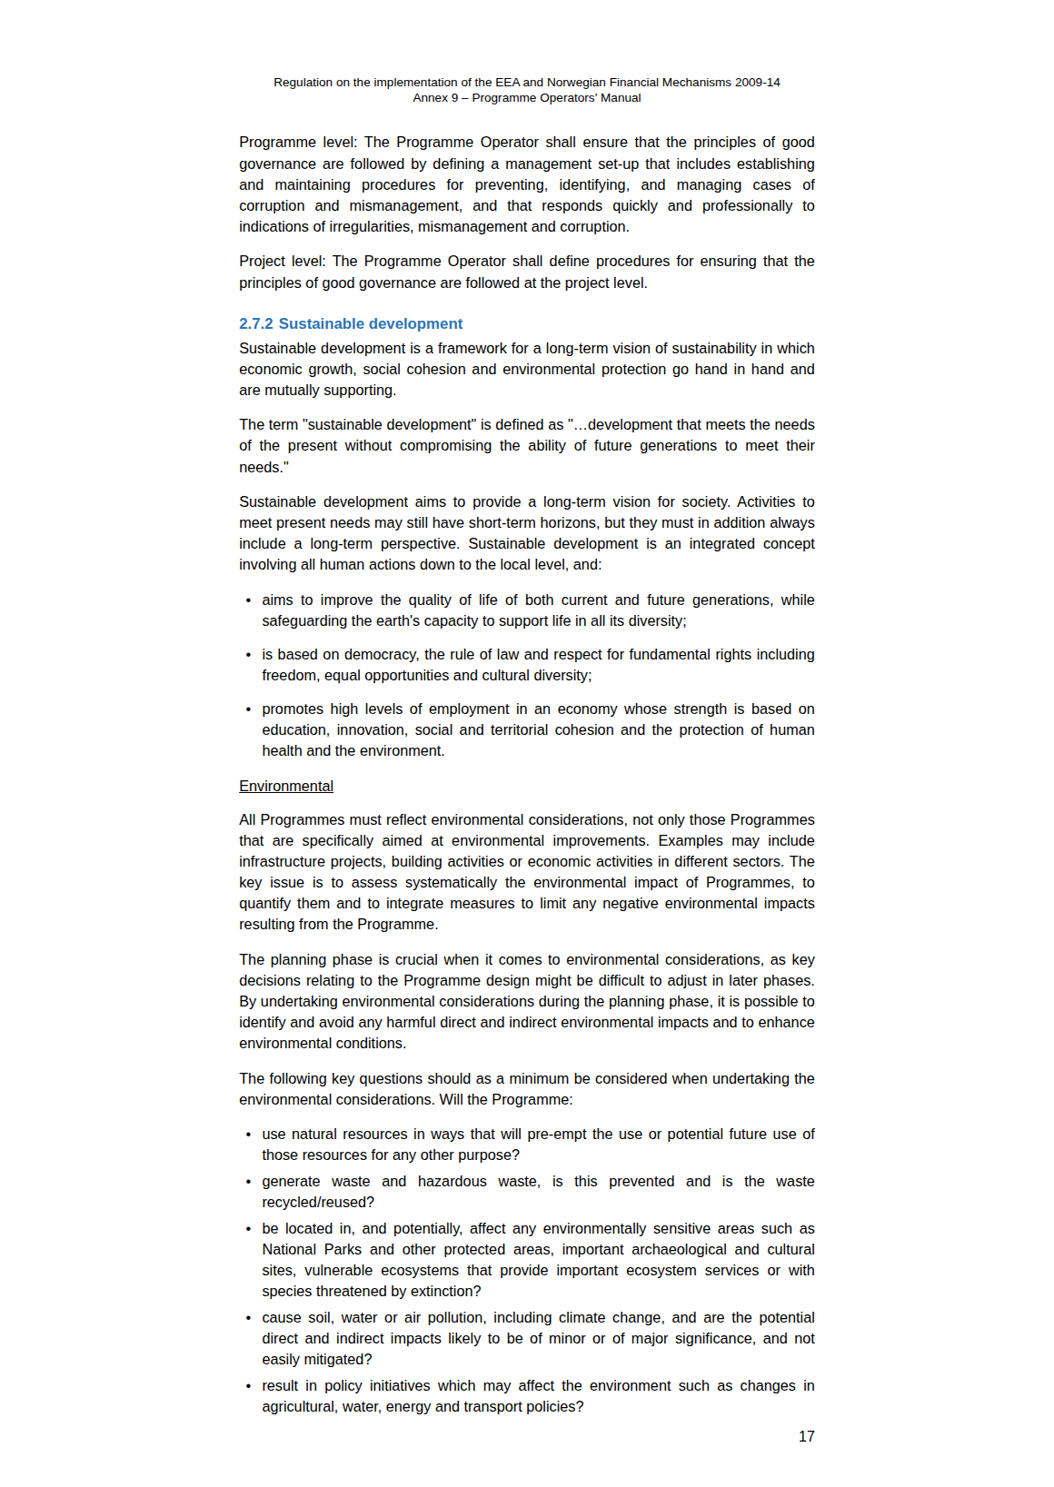Regulation on the implementation of the EEA and Norwegian Financial Mechanisms 2009-14 Annex 9 – Programme Operators' Manual
Programme level: The Programme Operator shall ensure that the principles of good governance are followed by defining a management set-up that includes establishing and maintaining procedures for preventing, identifying, and managing cases of corruption and mismanagement, and that responds quickly and professionally to indications of irregularities, mismanagement and corruption.
Project level: The Programme Operator shall define procedures for ensuring that the principles of good governance are followed at the project level.
2.7.2 Sustainable development
Sustainable development is a framework for a long-term vision of sustainability in which economic growth, social cohesion and environmental protection go hand in hand and are mutually supporting.
The term "sustainable development" is defined as "…development that meets the needs of the present without compromising the ability of future generations to meet their needs."
Sustainable development aims to provide a long-term vision for society. Activities to meet present needs may still have short-term horizons, but they must in addition always include a long-term perspective. Sustainable development is an integrated concept involving all human actions down to the local level, and:
aims to improve the quality of life of both current and future generations, while safeguarding the earth's capacity to support life in all its diversity;
is based on democracy, the rule of law and respect for fundamental rights including freedom, equal opportunities and cultural diversity;
promotes high levels of employment in an economy whose strength is based on education, innovation, social and territorial cohesion and the protection of human health and the environment.
Environmental
All Programmes must reflect environmental considerations, not only those Programmes that are specifically aimed at environmental improvements. Examples may include infrastructure projects, building activities or economic activities in different sectors. The key issue is to assess systematically the environmental impact of Programmes, to quantify them and to integrate measures to limit any negative environmental impacts resulting from the Programme.
The planning phase is crucial when it comes to environmental considerations, as key decisions relating to the Programme design might be difficult to adjust in later phases. By undertaking environmental considerations during the planning phase, it is possible to identify and avoid any harmful direct and indirect environmental impacts and to enhance environmental conditions.
The following key questions should as a minimum be considered when undertaking the environmental considerations. Will the Programme:
use natural resources in ways that will pre-empt the use or potential future use of those resources for any other purpose?
generate waste and hazardous waste, is this prevented and is the waste recycled/reused?
be located in, and potentially, affect any environmentally sensitive areas such as National Parks and other protected areas, important archaeological and cultural sites, vulnerable ecosystems that provide important ecosystem services or with species threatened by extinction?
cause soil, water or air pollution, including climate change, and are the potential direct and indirect impacts likely to be of minor or of major significance, and not easily mitigated?
result in policy initiatives which may affect the environment such as changes in agricultural, water, energy and transport policies?
17